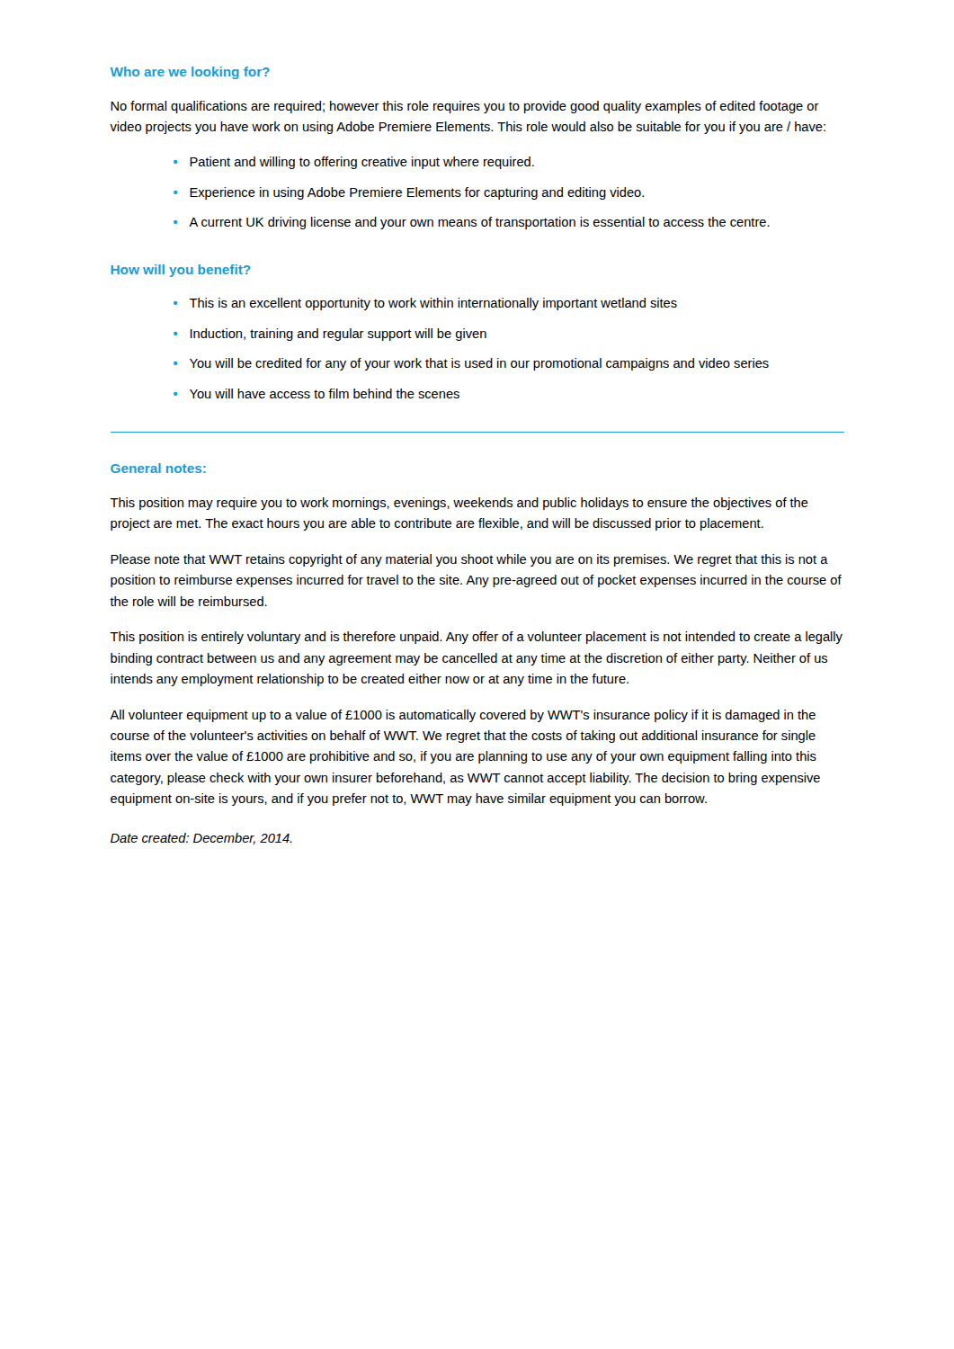Who are we looking for?
No formal qualifications are required; however this role requires you to provide good quality examples of edited footage or video projects you have work on using Adobe Premiere Elements. This role would also be suitable for you if you are / have:
Patient and willing to offering creative input where required.
Experience in using Adobe Premiere Elements for capturing and editing video.
A current UK driving license and your own means of transportation is essential to access the centre.
How will you benefit?
This is an excellent opportunity to work within internationally important wetland sites
Induction, training and regular support will be given
You will be credited for any of your work that is used in our promotional campaigns and video series
You will have access to film behind the scenes
General notes:
This position may require you to work mornings, evenings, weekends and public holidays to ensure the objectives of the project are met. The exact hours you are able to contribute are flexible, and will be discussed prior to placement.
Please note that WWT retains copyright of any material you shoot while you are on its premises. We regret that this is not a position to reimburse expenses incurred for travel to the site. Any pre-agreed out of pocket expenses incurred in the course of the role will be reimbursed.
This position is entirely voluntary and is therefore unpaid. Any offer of a volunteer placement is not intended to create a legally binding contract between us and any agreement may be cancelled at any time at the discretion of either party. Neither of us intends any employment relationship to be created either now or at any time in the future.
All volunteer equipment up to a value of £1000 is automatically covered by WWT's insurance policy if it is damaged in the course of the volunteer's activities on behalf of WWT. We regret that the costs of taking out additional insurance for single items over the value of £1000 are prohibitive and so, if you are planning to use any of your own equipment falling into this category, please check with your own insurer beforehand, as WWT cannot accept liability. The decision to bring expensive equipment on-site is yours, and if you prefer not to, WWT may have similar equipment you can borrow.
Date created: December, 2014.